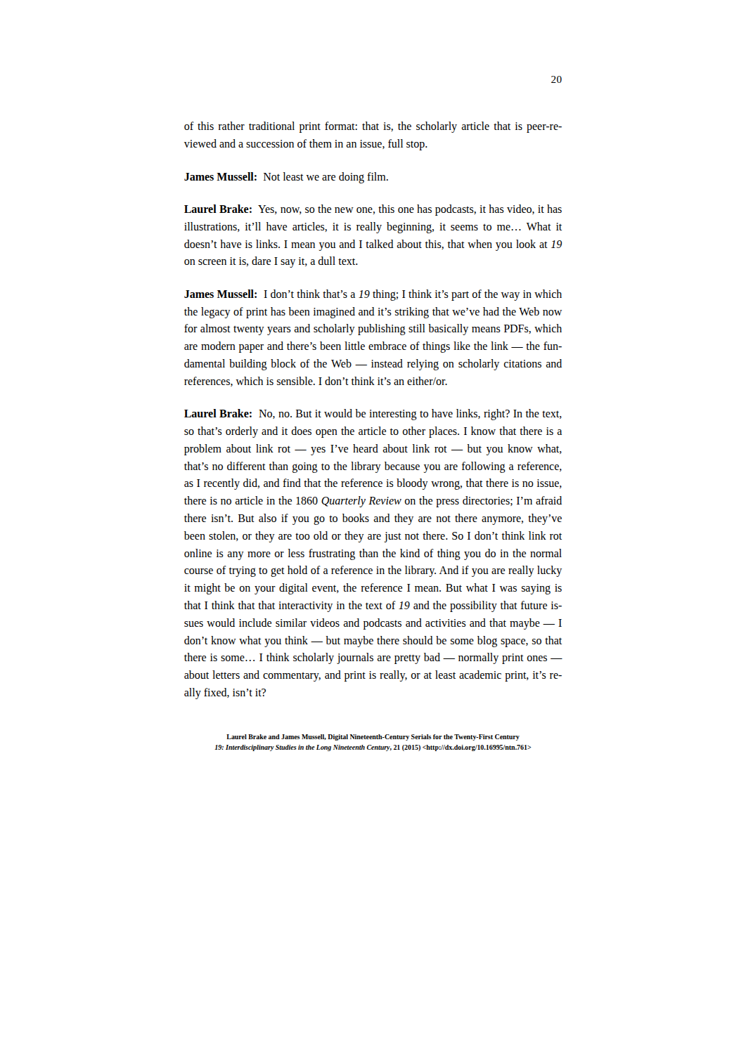20
of this rather traditional print format: that is, the scholarly article that is peer-reviewed and a succession of them in an issue, full stop.
James Mussell: Not least we are doing film.
Laurel Brake: Yes, now, so the new one, this one has podcasts, it has video, it has illustrations, it’ll have articles, it is really beginning, it seems to me… What it doesn’t have is links. I mean you and I talked about this, that when you look at 19 on screen it is, dare I say it, a dull text.
James Mussell: I don’t think that’s a 19 thing; I think it’s part of the way in which the legacy of print has been imagined and it’s striking that we’ve had the Web now for almost twenty years and scholarly publishing still basically means PDFs, which are modern paper and there’s been little embrace of things like the link — the fundamental building block of the Web — instead relying on scholarly citations and references, which is sensible. I don’t think it’s an either/or.
Laurel Brake: No, no. But it would be interesting to have links, right? In the text, so that’s orderly and it does open the article to other places. I know that there is a problem about link rot — yes I’ve heard about link rot — but you know what, that’s no different than going to the library because you are following a reference, as I recently did, and find that the reference is bloody wrong, that there is no issue, there is no article in the 1860 Quarterly Review on the press directories; I’m afraid there isn’t. But also if you go to books and they are not there anymore, they’ve been stolen, or they are too old or they are just not there. So I don’t think link rot online is any more or less frustrating than the kind of thing you do in the normal course of trying to get hold of a reference in the library. And if you are really lucky it might be on your digital event, the reference I mean. But what I was saying is that I think that that interactivity in the text of 19 and the possibility that future issues would include similar videos and podcasts and activities and that maybe — I don’t know what you think — but maybe there should be some blog space, so that there is some… I think scholarly journals are pretty bad — normally print ones — about letters and commentary, and print is really, or at least academic print, it’s really fixed, isn’t it?
Laurel Brake and James Mussell, Digital Nineteenth-Century Serials for the Twenty-First Century
19: Interdisciplinary Studies in the Long Nineteenth Century, 21 (2015) <http://dx.doi.org/10.16995/ntn.761>